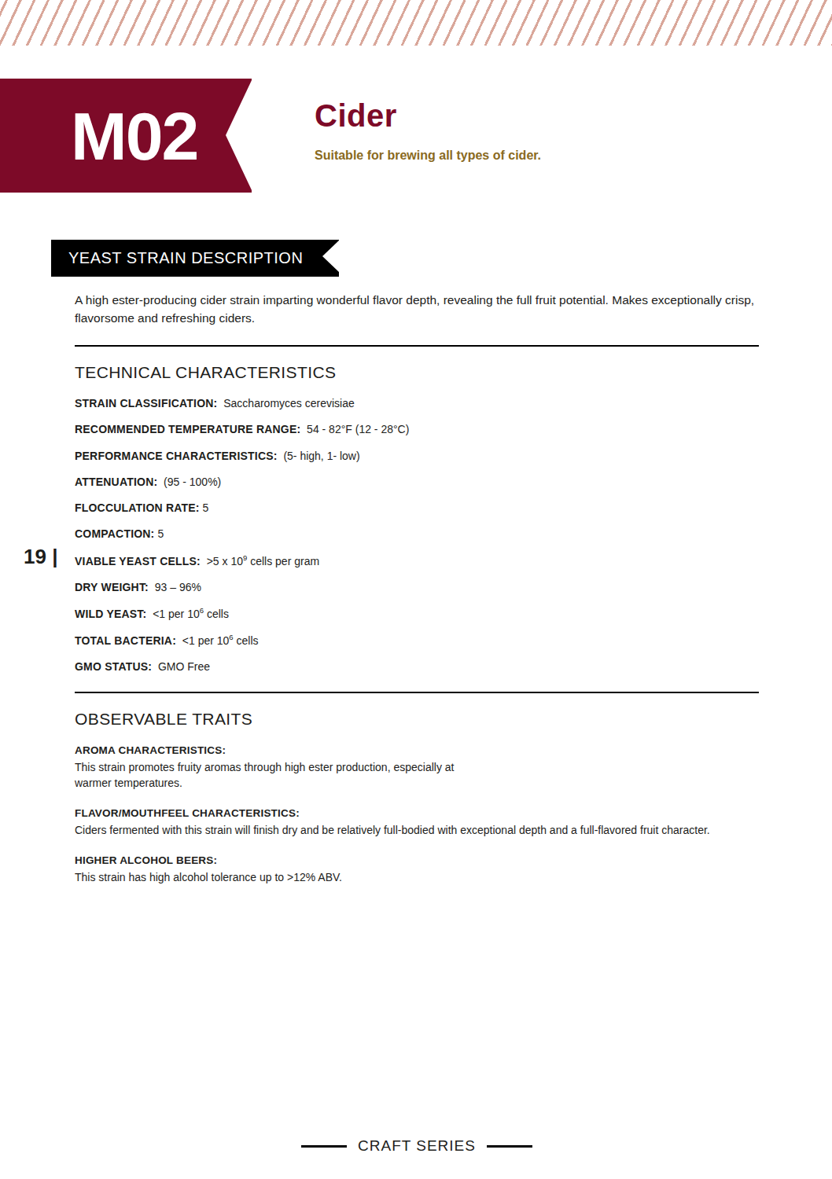M02
Cider
Suitable for brewing all types of cider.
19 |
YEAST STRAIN DESCRIPTION
A high ester-producing cider strain imparting wonderful flavor depth, revealing the full fruit potential. Makes exceptionally crisp, flavorsome and refreshing ciders.
TECHNICAL CHARACTERISTICS
STRAIN CLASSIFICATION: Saccharomyces cerevisiae
RECOMMENDED TEMPERATURE RANGE: 54 - 82°F (12 - 28°C)
PERFORMANCE CHARACTERISTICS: (5- high, 1- low)
ATTENUATION: (95 - 100%)
FLOCCULATION RATE: 5
COMPACTION: 5
VIABLE YEAST CELLS: >5 x 109 cells per gram
DRY WEIGHT: 93 – 96%
WILD YEAST: <1 per 106 cells
TOTAL BACTERIA: <1 per 106 cells
GMO STATUS: GMO Free
OBSERVABLE TRAITS
AROMA CHARACTERISTICS:
This strain promotes fruity aromas through high ester production, especially at
warmer temperatures.
FLAVOR/MOUTHFEEL CHARACTERISTICS:
Ciders fermented with this strain will finish dry and be relatively full-bodied with exceptional depth and a full-flavored fruit character.
HIGHER ALCOHOL BEERS:
This strain has high alcohol tolerance up to >12% ABV.
CRAFT SERIES